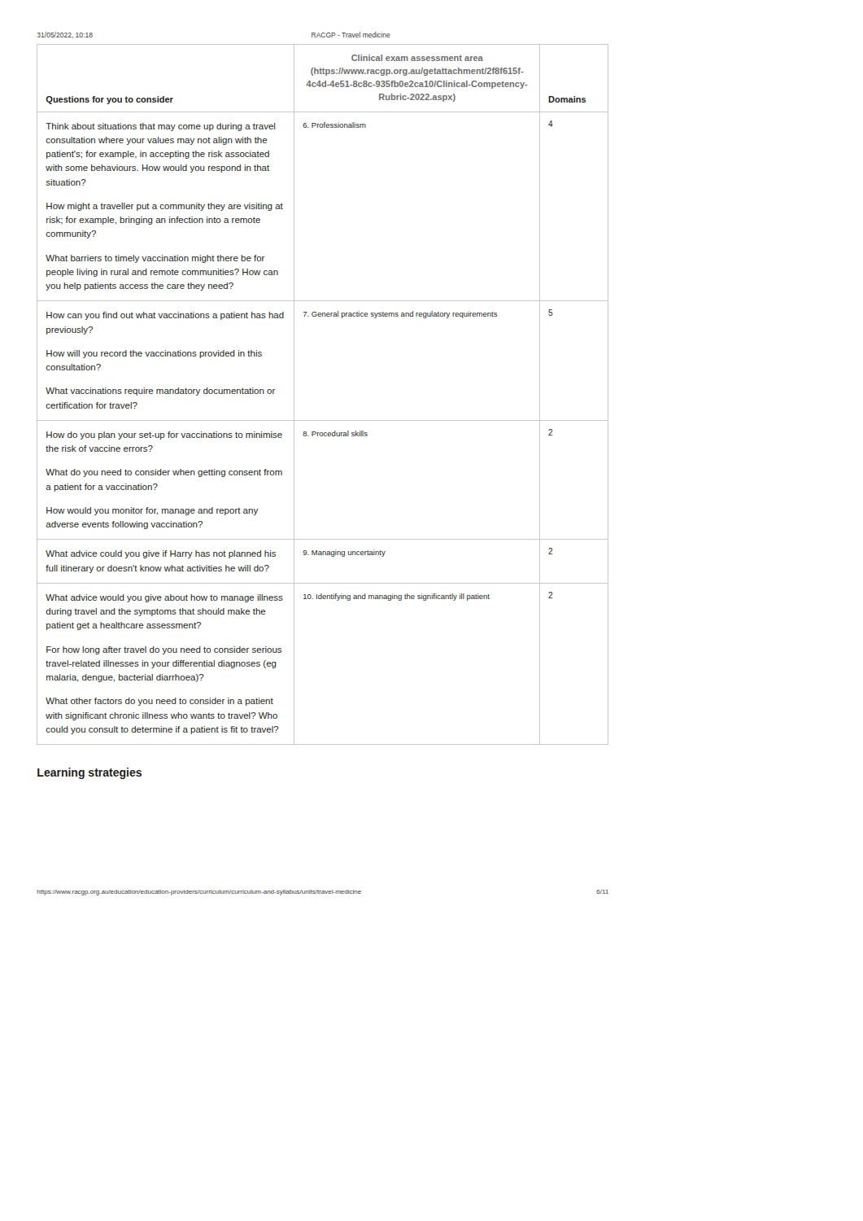31/05/2022, 10:18
RACGP - Travel medicine
| Questions for you to consider | Clinical exam assessment area (https://www.racgp.org.au/getattachment/2f8f615f-4c4d-4e51-8c8c-935fb0e2ca10/Clinical-Competency-Rubric-2022.aspx) | Domains |
| --- | --- | --- |
| Think about situations that may come up during a travel consultation where your values may not align with the patient's; for example, in accepting the risk associated with some behaviours. How would you respond in that situation? How might a traveller put a community they are visiting at risk; for example, bringing an infection into a remote community? What barriers to timely vaccination might there be for people living in rural and remote communities? How can you help patients access the care they need? | 6. Professionalism | 4 |
| How can you find out what vaccinations a patient has had previously? How will you record the vaccinations provided in this consultation? What vaccinations require mandatory documentation or certification for travel? | 7. General practice systems and regulatory requirements | 5 |
| How do you plan your set-up for vaccinations to minimise the risk of vaccine errors? What do you need to consider when getting consent from a patient for a vaccination? How would you monitor for, manage and report any adverse events following vaccination? | 8. Procedural skills | 2 |
| What advice could you give if Harry has not planned his full itinerary or doesn't know what activities he will do? | 9. Managing uncertainty | 2 |
| What advice would you give about how to manage illness during travel and the symptoms that should make the patient get a healthcare assessment? For how long after travel do you need to consider serious travel-related illnesses in your differential diagnoses (eg malaria, dengue, bacterial diarrhoea)? What other factors do you need to consider in a patient with significant chronic illness who wants to travel? Who could you consult to determine if a patient is fit to travel? | 10. Identifying and managing the significantly ill patient | 2 |
Learning strategies
https://www.racgp.org.au/education/education-providers/curriculum/curriculum-and-syllabus/units/travel-medicine
6/11